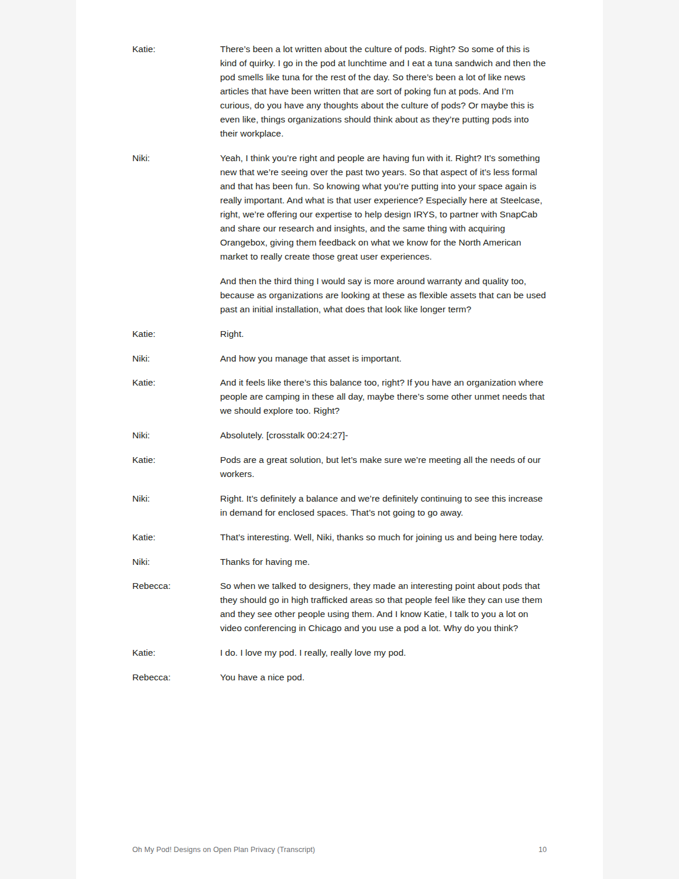Katie:
There’s been a lot written about the culture of pods. Right? So some of this is kind of quirky. I go in the pod at lunchtime and I eat a tuna sandwich and then the pod smells like tuna for the rest of the day. So there’s been a lot of like news articles that have been written that are sort of poking fun at pods. And I’m curious, do you have any thoughts about the culture of pods? Or maybe this is even like, things organizations should think about as they’re putting pods into their workplace.
Niki:
Yeah, I think you’re right and people are having fun with it. Right? It’s something new that we’re seeing over the past two years. So that aspect of it’s less formal and that has been fun. So knowing what you’re putting into your space again is really important. And what is that user experience? Especially here at Steelcase, right, we’re offering our expertise to help design IRYS, to partner with SnapCab and share our research and insights, and the same thing with acquiring Orangebox, giving them feedback on what we know for the North American market to really create those great user experiences.
And then the third thing I would say is more around warranty and quality too, because as organizations are looking at these as flexible assets that can be used past an initial installation, what does that look like longer term?
Katie:
Right.
Niki:
And how you manage that asset is important.
Katie:
And it feels like there’s this balance too, right? If you have an organization where people are camping in these all day, maybe there’s some other unmet needs that we should explore too. Right?
Niki:
Absolutely. [crosstalk 00:24:27]-
Katie:
Pods are a great solution, but let’s make sure we’re meeting all the needs of our workers.
Niki:
Right. It’s definitely a balance and we’re definitely continuing to see this increase in demand for enclosed spaces. That’s not going to go away.
Katie:
That’s interesting. Well, Niki, thanks so much for joining us and being here today.
Niki:
Thanks for having me.
Rebecca:
So when we talked to designers, they made an interesting point about pods that they should go in high trafficked areas so that people feel like they can use them and they see other people using them. And I know Katie, I talk to you a lot on video conferencing in Chicago and you use a pod a lot. Why do you think?
Katie:
I do. I love my pod. I really, really love my pod.
Rebecca:
You have a nice pod.
Oh My Pod! Designs on Open Plan Privacy (Transcript) 10